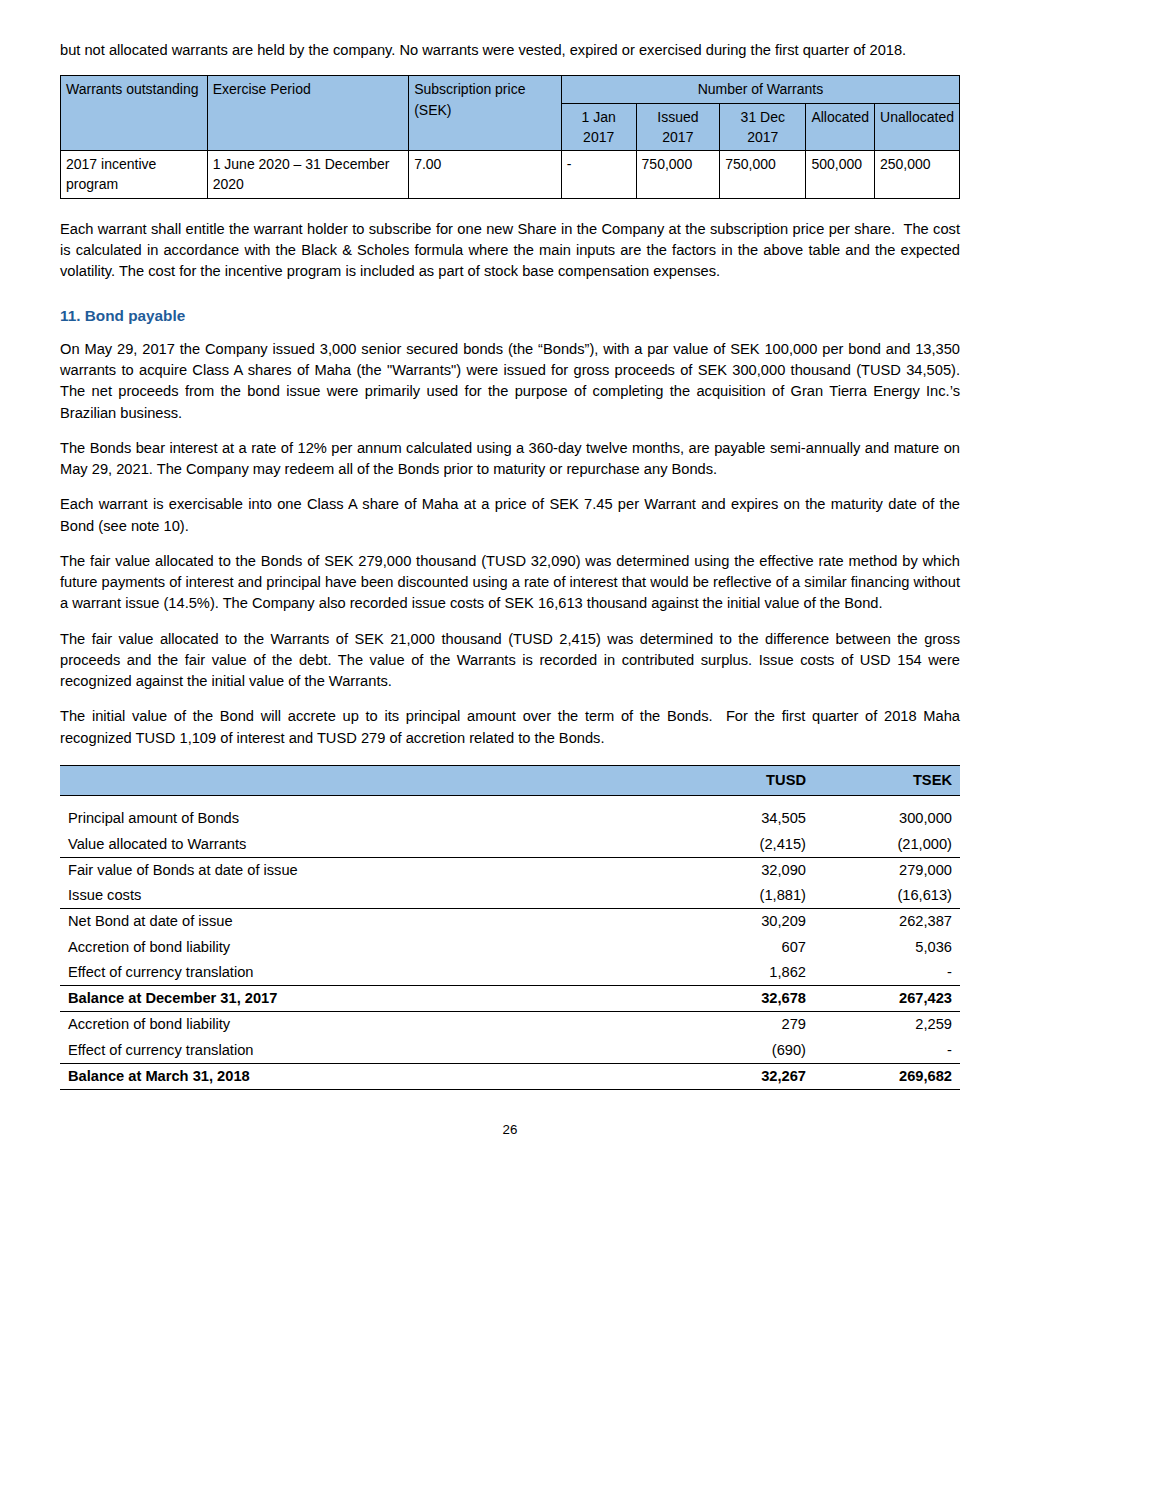but not allocated warrants are held by the company. No warrants were vested, expired or exercised during the first quarter of 2018.
| Warrants outstanding | Exercise Period | Subscription price (SEK) | Number of Warrants |
| --- | --- | --- | --- |
| 1 Jan 2017 | Issued 2017 | 31 Dec 2017 | Allocated | Unallocated |
| 2017 incentive program | 1 June 2020 – 31 December 2020 | 7.00 | - | 750,000 | 750,000 | 500,000 | 250,000 |
Each warrant shall entitle the warrant holder to subscribe for one new Share in the Company at the subscription price per share. The cost is calculated in accordance with the Black & Scholes formula where the main inputs are the factors in the above table and the expected volatility. The cost for the incentive program is included as part of stock base compensation expenses.
11. Bond payable
On May 29, 2017 the Company issued 3,000 senior secured bonds (the “Bonds”), with a par value of SEK 100,000 per bond and 13,350 warrants to acquire Class A shares of Maha (the "Warrants") were issued for gross proceeds of SEK 300,000 thousand (TUSD 34,505). The net proceeds from the bond issue were primarily used for the purpose of completing the acquisition of Gran Tierra Energy Inc.’s Brazilian business.
The Bonds bear interest at a rate of 12% per annum calculated using a 360-day twelve months, are payable semi-annually and mature on May 29, 2021. The Company may redeem all of the Bonds prior to maturity or repurchase any Bonds.
Each warrant is exercisable into one Class A share of Maha at a price of SEK 7.45 per Warrant and expires on the maturity date of the Bond (see note 10).
The fair value allocated to the Bonds of SEK 279,000 thousand (TUSD 32,090) was determined using the effective rate method by which future payments of interest and principal have been discounted using a rate of interest that would be reflective of a similar financing without a warrant issue (14.5%). The Company also recorded issue costs of SEK 16,613 thousand against the initial value of the Bond.
The fair value allocated to the Warrants of SEK 21,000 thousand (TUSD 2,415) was determined to the difference between the gross proceeds and the fair value of the debt. The value of the Warrants is recorded in contributed surplus. Issue costs of USD 154 were recognized against the initial value of the Warrants.
The initial value of the Bond will accrete up to its principal amount over the term of the Bonds. For the first quarter of 2018 Maha recognized TUSD 1,109 of interest and TUSD 279 of accretion related to the Bonds.
| | TUSD | TSEK |
| --- | --- | --- |
| Principal amount of Bonds | 34,505 | 300,000 |
| Value allocated to Warrants | (2,415) | (21,000) |
| Fair value of Bonds at date of issue | 32,090 | 279,000 |
| Issue costs | (1,881) | (16,613) |
| Net Bond at date of issue | 30,209 | 262,387 |
| Accretion of bond liability | 607 | 5,036 |
| Effect of currency translation | 1,862 | - |
| Balance at December 31, 2017 | 32,678 | 267,423 |
| Accretion of bond liability | 279 | 2,259 |
| Effect of currency translation | (690) | - |
| Balance at March 31, 2018 | 32,267 | 269,682 |
26